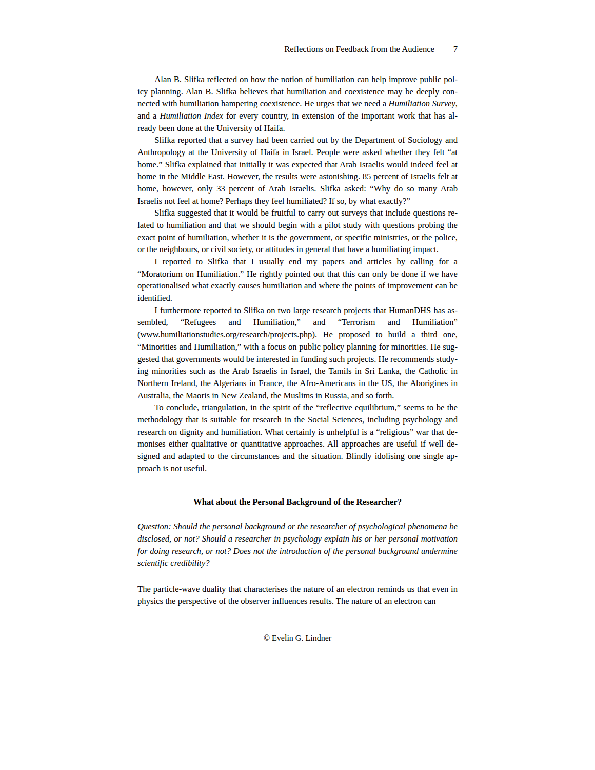Reflections on Feedback from the Audience 7
Alan B. Slifka reflected on how the notion of humiliation can help improve public policy planning. Alan B. Slifka believes that humiliation and coexistence may be deeply connected with humiliation hampering coexistence. He urges that we need a Humiliation Survey, and a Humiliation Index for every country, in extension of the important work that has already been done at the University of Haifa.
Slifka reported that a survey had been carried out by the Department of Sociology and Anthropology at the University of Haifa in Israel. People were asked whether they felt “at home.” Slifka explained that initially it was expected that Arab Israelis would indeed feel at home in the Middle East. However, the results were astonishing. 85 percent of Israelis felt at home, however, only 33 percent of Arab Israelis. Slifka asked: “Why do so many Arab Israelis not feel at home? Perhaps they feel humiliated? If so, by what exactly?”
Slifka suggested that it would be fruitful to carry out surveys that include questions related to humiliation and that we should begin with a pilot study with questions probing the exact point of humiliation, whether it is the government, or specific ministries, or the police, or the neighbours, or civil society, or attitudes in general that have a humiliating impact.
I reported to Slifka that I usually end my papers and articles by calling for a “Moratorium on Humiliation.” He rightly pointed out that this can only be done if we have operationalised what exactly causes humiliation and where the points of improvement can be identified.
I furthermore reported to Slifka on two large research projects that HumanDHS has assembled, “Refugees and Humiliation,” and “Terrorism and Humiliation” (www.humiliationstudies.org/research/projects.php). He proposed to build a third one, “Minorities and Humiliation,” with a focus on public policy planning for minorities. He suggested that governments would be interested in funding such projects. He recommends studying minorities such as the Arab Israelis in Israel, the Tamils in Sri Lanka, the Catholic in Northern Ireland, the Algerians in France, the Afro-Americans in the US, the Aborigines in Australia, the Maoris in New Zealand, the Muslims in Russia, and so forth.
To conclude, triangulation, in the spirit of the “reflective equilibrium,” seems to be the methodology that is suitable for research in the Social Sciences, including psychology and research on dignity and humiliation. What certainly is unhelpful is a “religious” war that demonises either qualitative or quantitative approaches. All approaches are useful if well designed and adapted to the circumstances and the situation. Blindly idolising one single approach is not useful.
What about the Personal Background of the Researcher?
Question: Should the personal background or the researcher of psychological phenomena be disclosed, or not? Should a researcher in psychology explain his or her personal motivation for doing research, or not? Does not the introduction of the personal background undermine scientific credibility?
The particle-wave duality that characterises the nature of an electron reminds us that even in physics the perspective of the observer influences results. The nature of an electron can
© Evelin G. Lindner